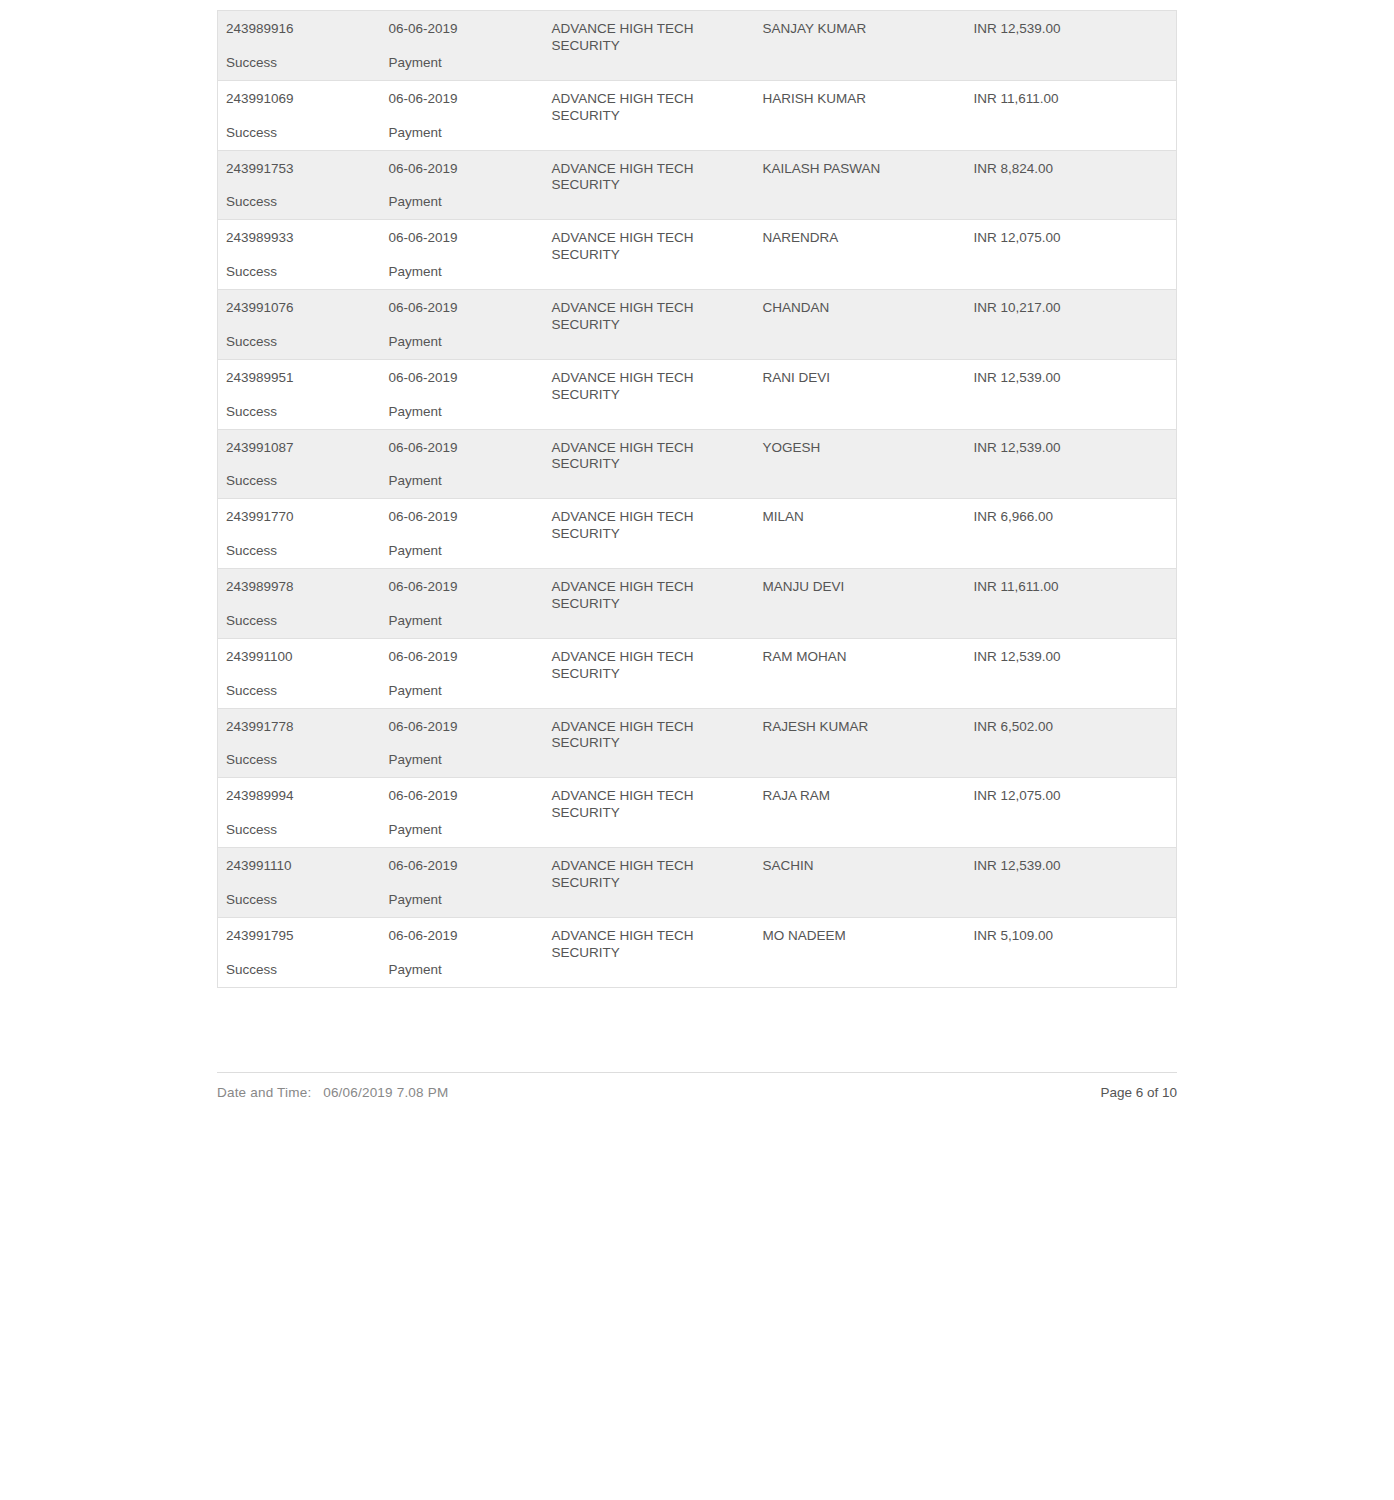| 243989916 | 06-06-2019 | ADVANCE HIGH TECH SECURITY | SANJAY KUMAR | INR 12,539.00 |
| Success | Payment | | | |
| 243991069 | 06-06-2019 | ADVANCE HIGH TECH SECURITY | HARISH KUMAR | INR 11,611.00 |
| Success | Payment | | | |
| 243991753 | 06-06-2019 | ADVANCE HIGH TECH SECURITY | KAILASH PASWAN | INR 8,824.00 |
| Success | Payment | | | |
| 243989933 | 06-06-2019 | ADVANCE HIGH TECH SECURITY | NARENDRA | INR 12,075.00 |
| Success | Payment | | | |
| 243991076 | 06-06-2019 | ADVANCE HIGH TECH SECURITY | CHANDAN | INR 10,217.00 |
| Success | Payment | | | |
| 243989951 | 06-06-2019 | ADVANCE HIGH TECH SECURITY | RANI DEVI | INR 12,539.00 |
| Success | Payment | | | |
| 243991087 | 06-06-2019 | ADVANCE HIGH TECH SECURITY | YOGESH | INR 12,539.00 |
| Success | Payment | | | |
| 243991770 | 06-06-2019 | ADVANCE HIGH TECH SECURITY | MILAN | INR 6,966.00 |
| Success | Payment | | | |
| 243989978 | 06-06-2019 | ADVANCE HIGH TECH SECURITY | MANJU DEVI | INR 11,611.00 |
| Success | Payment | | | |
| 243991100 | 06-06-2019 | ADVANCE HIGH TECH SECURITY | RAM MOHAN | INR 12,539.00 |
| Success | Payment | | | |
| 243991778 | 06-06-2019 | ADVANCE HIGH TECH SECURITY | RAJESH KUMAR | INR 6,502.00 |
| Success | Payment | | | |
| 243989994 | 06-06-2019 | ADVANCE HIGH TECH SECURITY | RAJA RAM | INR 12,075.00 |
| Success | Payment | | | |
| 243991110 | 06-06-2019 | ADVANCE HIGH TECH SECURITY | SACHIN | INR 12,539.00 |
| Success | Payment | | | |
| 243991795 | 06-06-2019 | ADVANCE HIGH TECH SECURITY | MO NADEEM | INR 5,109.00 |
| Success | Payment | | | |
Date and Time: 06/06/2019 7.08 PM
Page 6 of 10